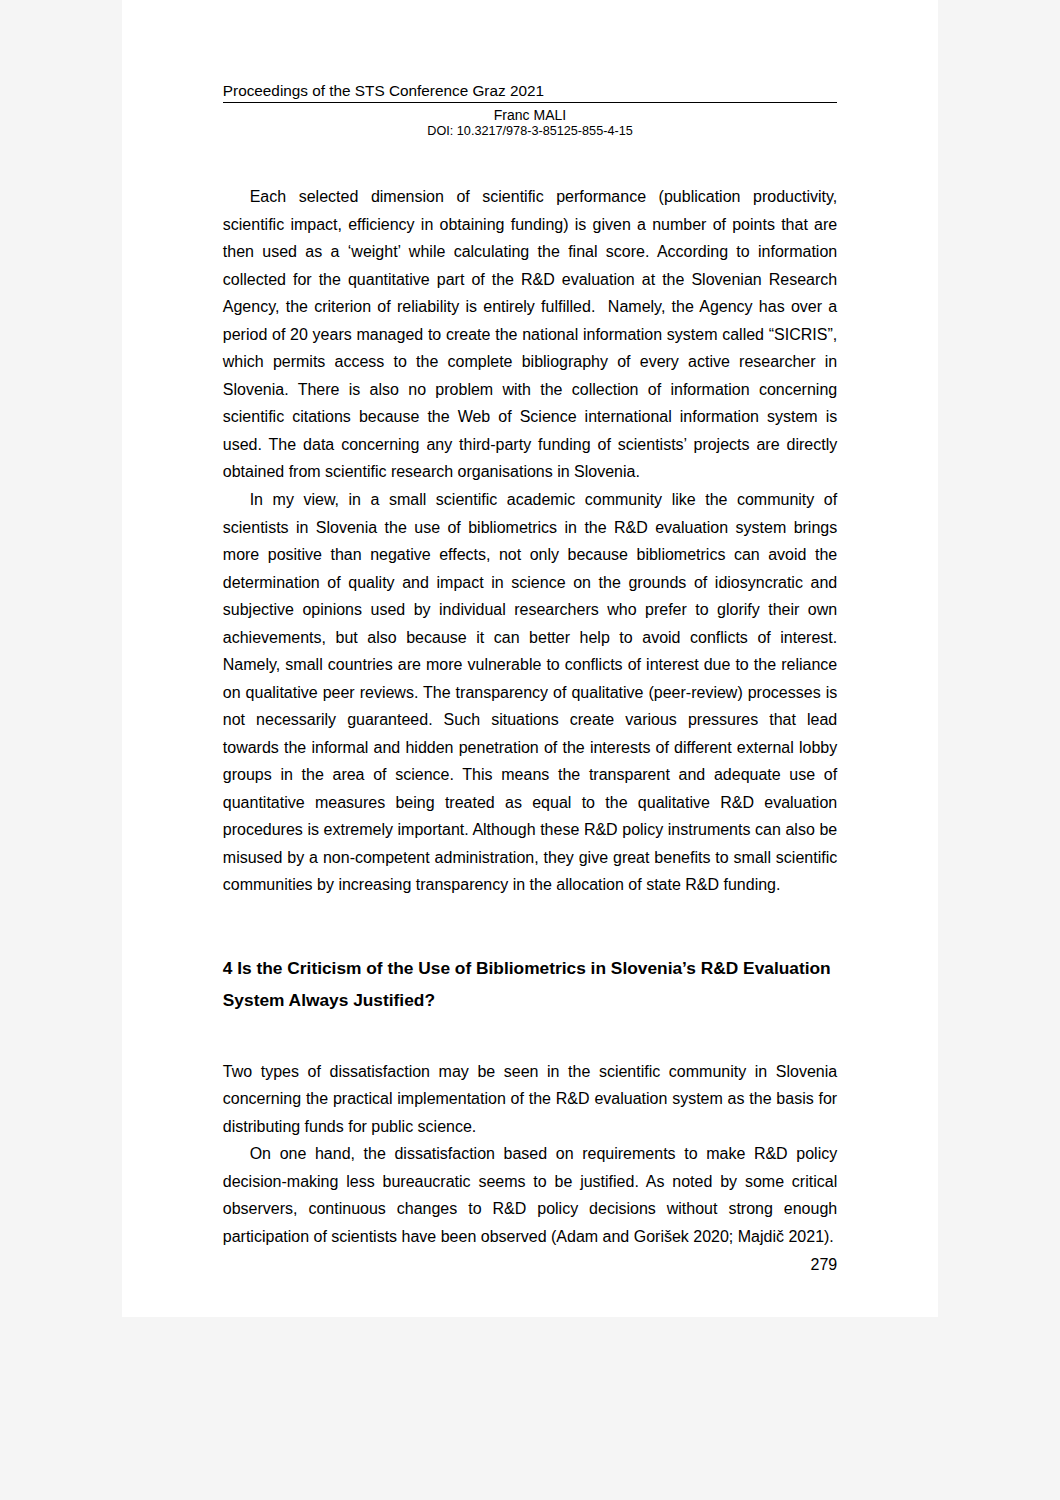Proceedings of the STS Conference Graz 2021
Franc MALI
DOI: 10.3217/978-3-85125-855-4-15
Each selected dimension of scientific performance (publication productivity, scientific impact, efficiency in obtaining funding) is given a number of points that are then used as a ‘weight’ while calculating the final score. According to information collected for the quantitative part of the R&D evaluation at the Slovenian Research Agency, the criterion of reliability is entirely fulfilled. Namely, the Agency has over a period of 20 years managed to create the national information system called “SICRIS”, which permits access to the complete bibliography of every active researcher in Slovenia. There is also no problem with the collection of information concerning scientific citations because the Web of Science international information system is used. The data concerning any third-party funding of scientists’ projects are directly obtained from scientific research organisations in Slovenia.
In my view, in a small scientific academic community like the community of scientists in Slovenia the use of bibliometrics in the R&D evaluation system brings more positive than negative effects, not only because bibliometrics can avoid the determination of quality and impact in science on the grounds of idiosyncratic and subjective opinions used by individual researchers who prefer to glorify their own achievements, but also because it can better help to avoid conflicts of interest. Namely, small countries are more vulnerable to conflicts of interest due to the reliance on qualitative peer reviews. The transparency of qualitative (peer-review) processes is not necessarily guaranteed. Such situations create various pressures that lead towards the informal and hidden penetration of the interests of different external lobby groups in the area of science. This means the transparent and adequate use of quantitative measures being treated as equal to the qualitative R&D evaluation procedures is extremely important. Although these R&D policy instruments can also be misused by a non-competent administration, they give great benefits to small scientific communities by increasing transparency in the allocation of state R&D funding.
4 Is the Criticism of the Use of Bibliometrics in Slovenia’s R&D Evaluation System Always Justified?
Two types of dissatisfaction may be seen in the scientific community in Slovenia concerning the practical implementation of the R&D evaluation system as the basis for distributing funds for public science.
On one hand, the dissatisfaction based on requirements to make R&D policy decision-making less bureaucratic seems to be justified. As noted by some critical observers, continuous changes to R&D policy decisions without strong enough participation of scientists have been observed (Adam and Gorišek 2020; Majdič 2021).
279